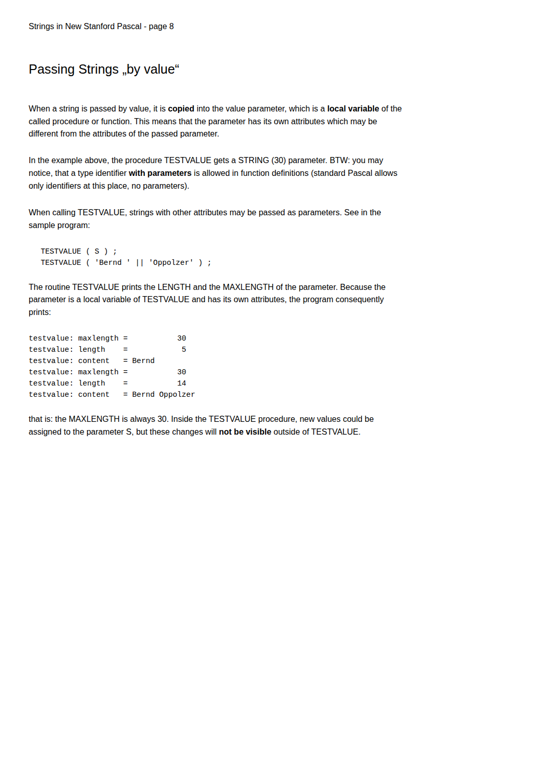Strings in New Stanford Pascal - page 8
Passing Strings „by value“
When a string is passed by value, it is copied into the value parameter, which is a local variable of the called procedure or function. This means that the parameter has its own attributes which may be different from the attributes of the passed parameter.
In the example above, the procedure TESTVALUE gets a STRING (30) parameter. BTW: you may notice, that a type identifier with parameters is allowed in function definitions (standard Pascal allows only identifiers at this place, no parameters).
When calling TESTVALUE, strings with other attributes may be passed as parameters. See in the sample program:
TESTVALUE ( S ) ;
TESTVALUE ( 'Bernd ' || 'Oppolzer' ) ;
The routine TESTVALUE prints the LENGTH and the MAXLENGTH of the parameter. Because the parameter is a local variable of TESTVALUE and has its own attributes, the program consequently prints:
testvalue: maxlength =           30
testvalue: length    =            5
testvalue: content   = Bernd
testvalue: maxlength =           30
testvalue: length    =           14
testvalue: content   = Bernd Oppolzer
that is: the MAXLENGTH is always 30. Inside the TESTVALUE procedure, new values could be assigned to the parameter S, but these changes will not be visible outside of TESTVALUE.